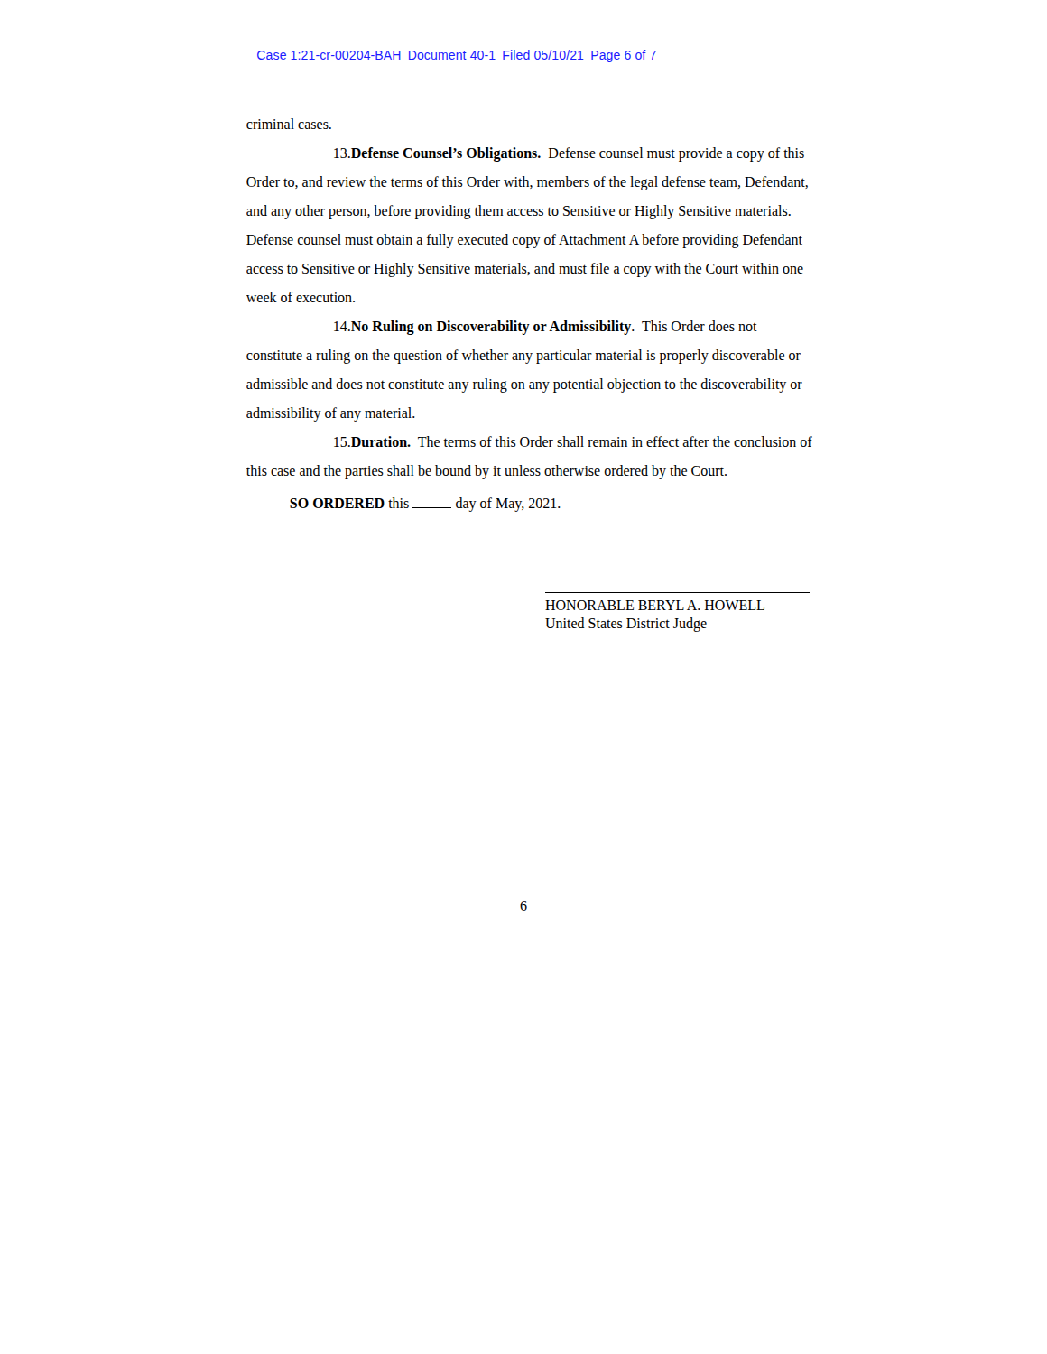Case 1:21-cr-00204-BAH Document 40-1 Filed 05/10/21 Page 6 of 7
criminal cases.
13. Defense Counsel’s Obligations. Defense counsel must provide a copy of this Order to, and review the terms of this Order with, members of the legal defense team, Defendant, and any other person, before providing them access to Sensitive or Highly Sensitive materials. Defense counsel must obtain a fully executed copy of Attachment A before providing Defendant access to Sensitive or Highly Sensitive materials, and must file a copy with the Court within one week of execution.
14. No Ruling on Discoverability or Admissibility. This Order does not constitute a ruling on the question of whether any particular material is properly discoverable or admissible and does not constitute any ruling on any potential objection to the discoverability or admissibility of any material.
15. Duration. The terms of this Order shall remain in effect after the conclusion of this case and the parties shall be bound by it unless otherwise ordered by the Court.
SO ORDERED this day of May, 2021.
HONORABLE BERYL A. HOWELL
United States District Judge
6